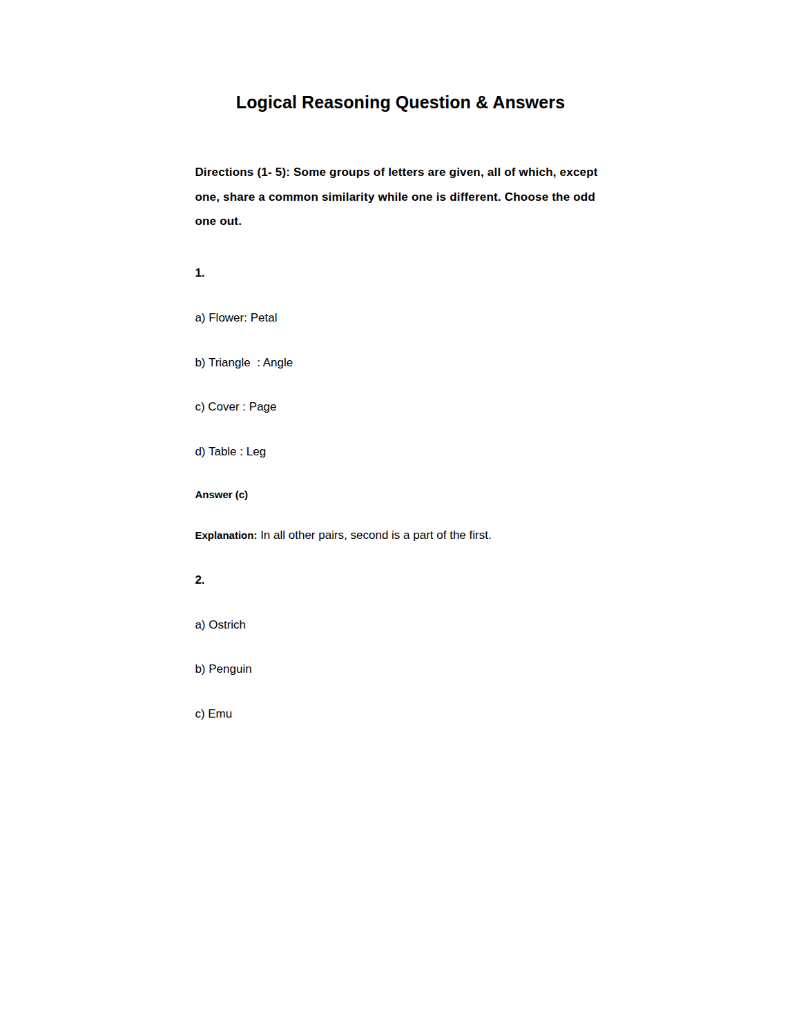Logical Reasoning Question & Answers
Directions (1- 5): Some groups of letters are given, all of which, except one, share a common similarity while one is different. Choose the odd one out.
1.
a) Flower: Petal
b) Triangle : Angle
c) Cover : Page
d) Table : Leg
Answer (c)
Explanation: In all other pairs, second is a part of the first.
2.
a) Ostrich
b) Penguin
c) Emu